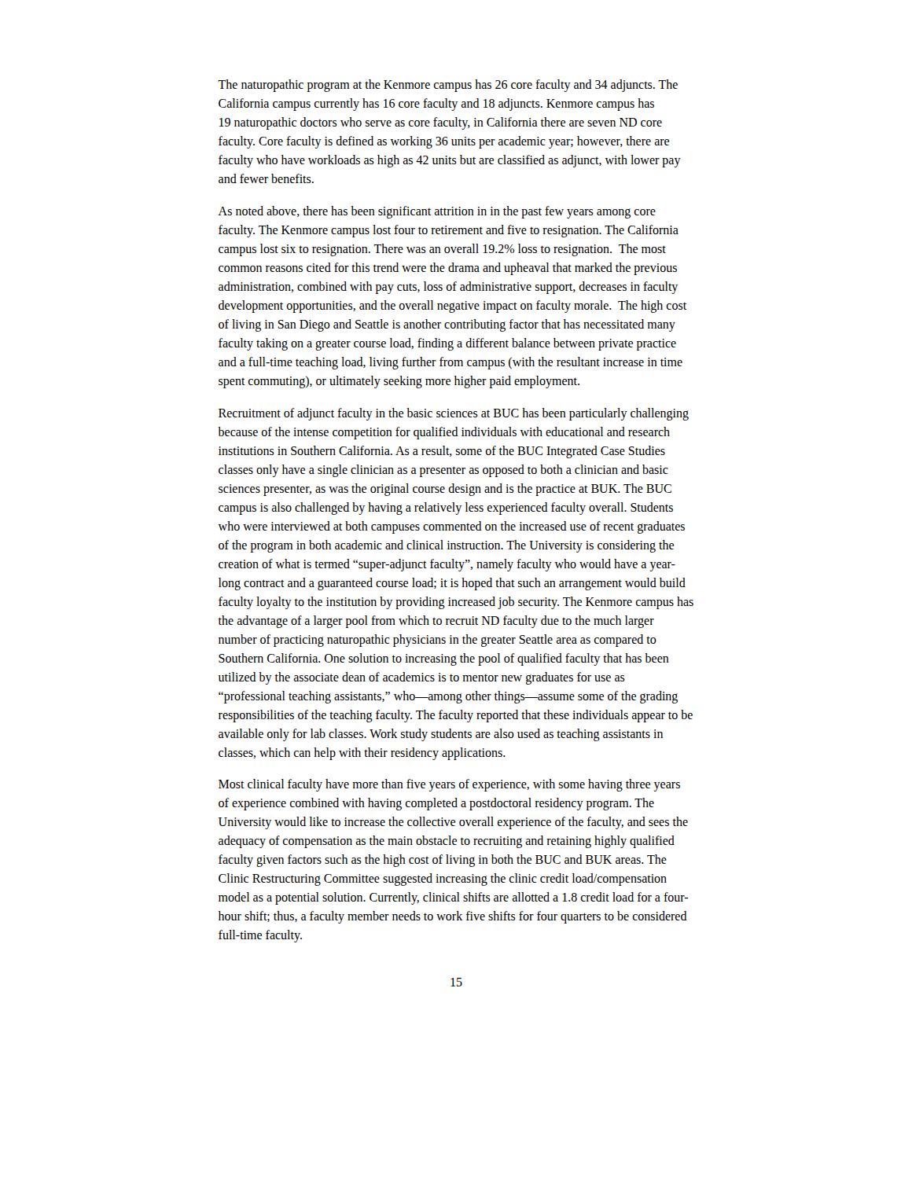The naturopathic program at the Kenmore campus has 26 core faculty and 34 adjuncts. The California campus currently has 16 core faculty and 18 adjuncts. Kenmore campus has 19 naturopathic doctors who serve as core faculty, in California there are seven ND core faculty. Core faculty is defined as working 36 units per academic year; however, there are faculty who have workloads as high as 42 units but are classified as adjunct, with lower pay and fewer benefits.
As noted above, there has been significant attrition in in the past few years among core faculty. The Kenmore campus lost four to retirement and five to resignation. The California campus lost six to resignation. There was an overall 19.2% loss to resignation. The most common reasons cited for this trend were the drama and upheaval that marked the previous administration, combined with pay cuts, loss of administrative support, decreases in faculty development opportunities, and the overall negative impact on faculty morale. The high cost of living in San Diego and Seattle is another contributing factor that has necessitated many faculty taking on a greater course load, finding a different balance between private practice and a full-time teaching load, living further from campus (with the resultant increase in time spent commuting), or ultimately seeking more higher paid employment.
Recruitment of adjunct faculty in the basic sciences at BUC has been particularly challenging because of the intense competition for qualified individuals with educational and research institutions in Southern California. As a result, some of the BUC Integrated Case Studies classes only have a single clinician as a presenter as opposed to both a clinician and basic sciences presenter, as was the original course design and is the practice at BUK. The BUC campus is also challenged by having a relatively less experienced faculty overall. Students who were interviewed at both campuses commented on the increased use of recent graduates of the program in both academic and clinical instruction. The University is considering the creation of what is termed “super-adjunct faculty”, namely faculty who would have a year-long contract and a guaranteed course load; it is hoped that such an arrangement would build faculty loyalty to the institution by providing increased job security. The Kenmore campus has the advantage of a larger pool from which to recruit ND faculty due to the much larger number of practicing naturopathic physicians in the greater Seattle area as compared to Southern California. One solution to increasing the pool of qualified faculty that has been utilized by the associate dean of academics is to mentor new graduates for use as “professional teaching assistants,” who—among other things—assume some of the grading responsibilities of the teaching faculty. The faculty reported that these individuals appear to be available only for lab classes. Work study students are also used as teaching assistants in classes, which can help with their residency applications.
Most clinical faculty have more than five years of experience, with some having three years of experience combined with having completed a postdoctoral residency program. The University would like to increase the collective overall experience of the faculty, and sees the adequacy of compensation as the main obstacle to recruiting and retaining highly qualified faculty given factors such as the high cost of living in both the BUC and BUK areas. The Clinic Restructuring Committee suggested increasing the clinic credit load/compensation model as a potential solution. Currently, clinical shifts are allotted a 1.8 credit load for a four-hour shift; thus, a faculty member needs to work five shifts for four quarters to be considered full-time faculty.
15